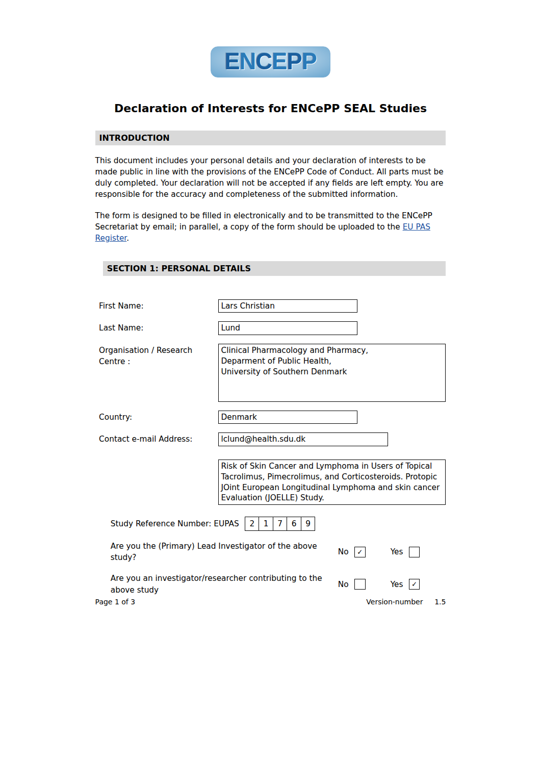ENCEPP
Declaration of Interests for ENCePP SEAL Studies
INTRODUCTION
This document includes your personal details and your declaration of interests to be made public in line with the provisions of the ENCePP Code of Conduct. All parts must be duly completed. Your declaration will not be accepted if any fields are left empty. You are responsible for the accuracy and completeness of the submitted information.
The form is designed to be filled in electronically and to be transmitted to the ENCePP Secretariat by email; in parallel, a copy of the form should be uploaded to the EU PAS Register.
SECTION 1: PERSONAL DETAILS
First Name:
Lars Christian
Last Name:
Lund
Organisation / Research
Centre :
Clinical Pharmacology and Pharmacy,
Deparment of Public Health,
University of Southern Denmark
Country:
Denmark
Contact e-mail Address:
lclund@health.sdu.dk
Risk of Skin Cancer and Lymphoma in Users of Topical Tacrolimus, Pimecrolimus, and Corticosteroids. Protopic JOint European Longitudinal Lymphoma and skin cancer Evaluation (JOELLE) Study.
Study Reference Number: EUPAS
2
1
7
6
9
Are you the (Primary) Lead Investigator of the above study?
No
Yes
Are you an investigator/researcher contributing to the above study
No
Yes
Page 1 of 3
Version-number1.5